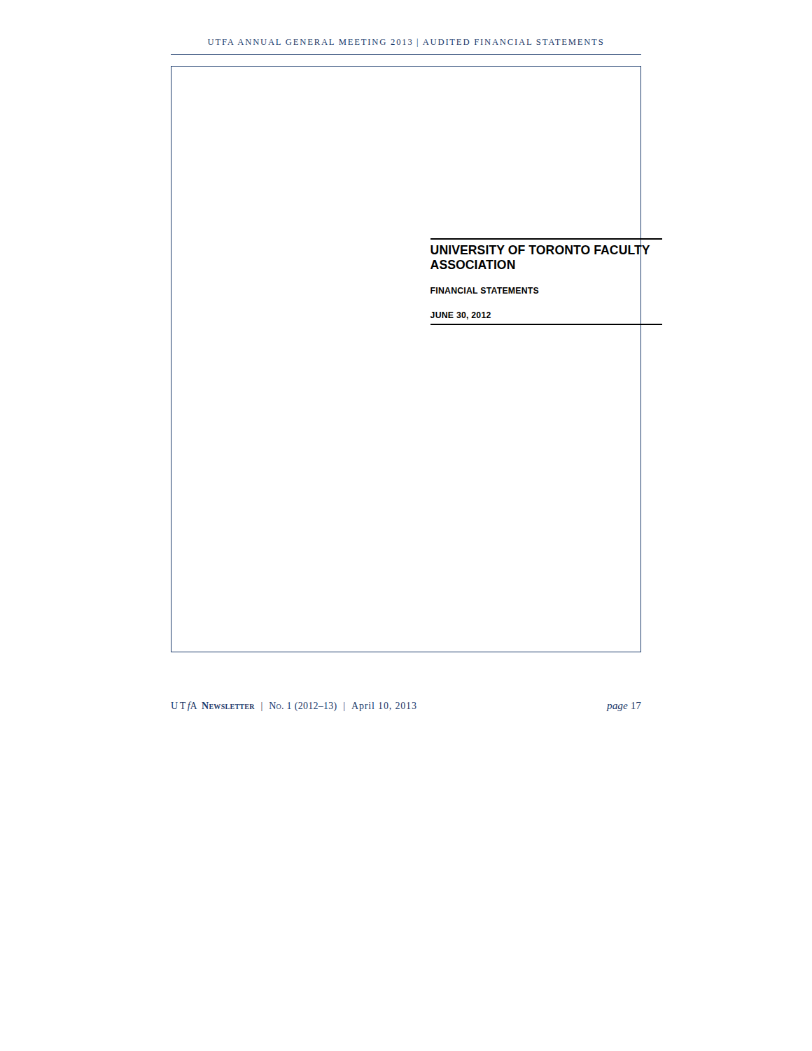UTFA Annual General Meeting 2013|Audited Financial Statements
UNIVERSITY OF TORONTO FACULTY ASSOCIATION
FINANCIAL STATEMENTS
JUNE 30, 2012
UTf A Newsletter | No. 1 (2012–13) | April 10, 2013
page 17